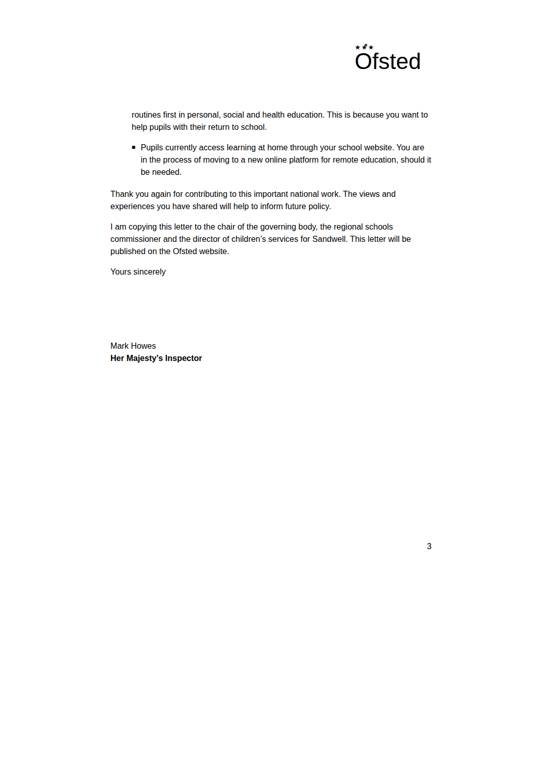★★★ ★ Ofsted
routines first in personal, social and health education. This is because you want to help pupils with their return to school.
Pupils currently access learning at home through your school website. You are in the process of moving to a new online platform for remote education, should it be needed.
Thank you again for contributing to this important national work. The views and experiences you have shared will help to inform future policy.
I am copying this letter to the chair of the governing body, the regional schools commissioner and the director of children’s services for Sandwell. This letter will be published on the Ofsted website.
Yours sincerely
Mark Howes
Her Majesty’s Inspector
3